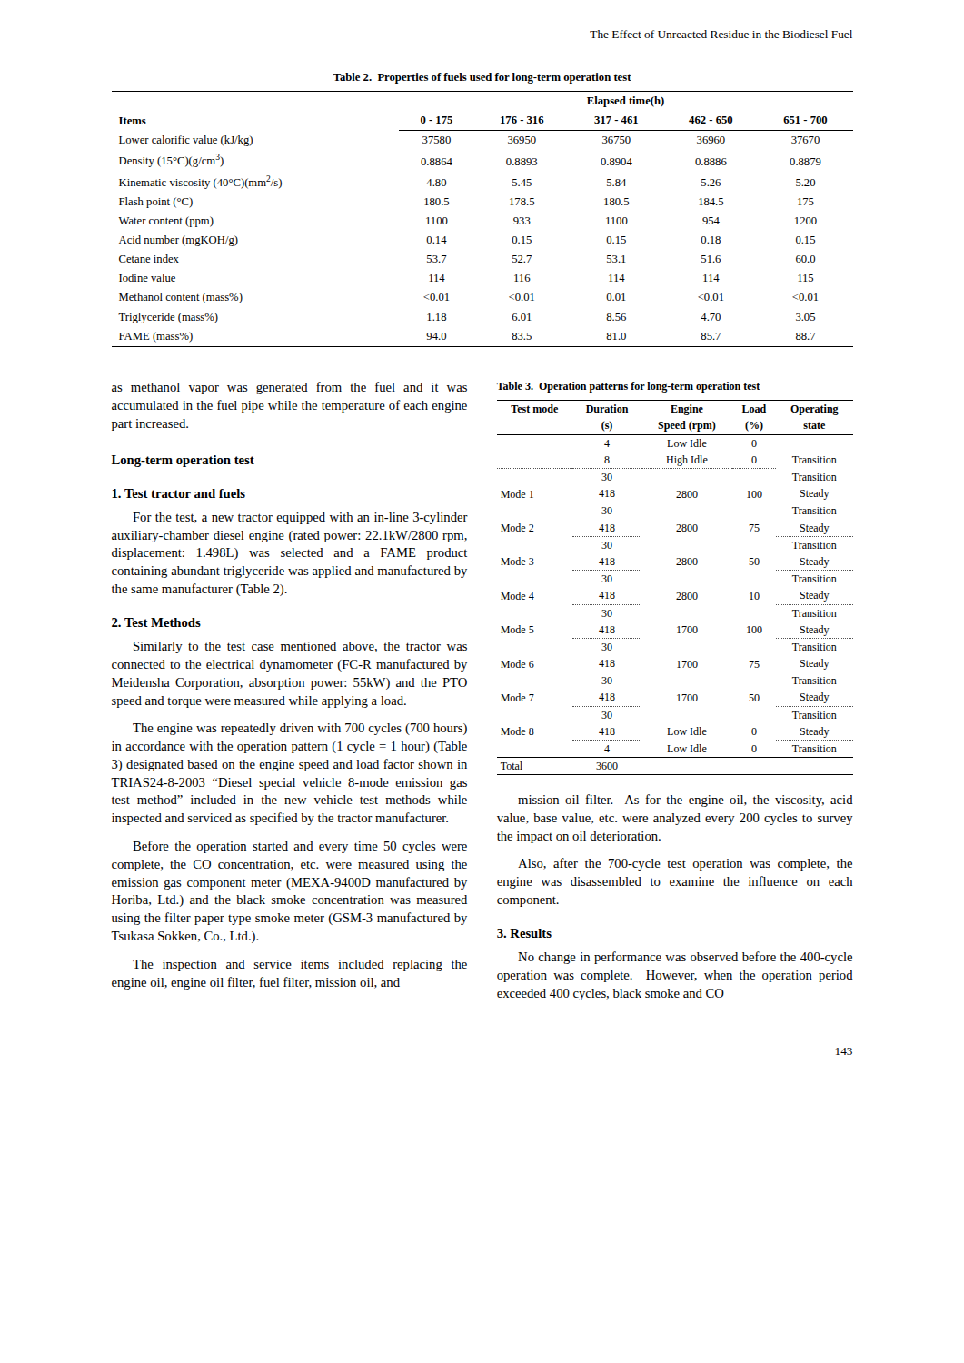The Effect of Unreacted Residue in the Biodiesel Fuel
Table 2. Properties of fuels used for long-term operation test
| Items | Elapsed time(h) |
| --- | --- |
| 0 - 175 | 176 - 316 | 317 - 461 | 462 - 650 | 651 - 700 |
| Lower calorific value (kJ/kg) | 37580 | 36950 | 36750 | 36960 | 37670 |
| Density (15°C)(g/cm 3 ) | 0.8864 | 0.8893 | 0.8904 | 0.8886 | 0.8879 |
| Kinematic viscosity (40°C)(mm 2 /s) | 4.80 | 5.45 | 5.84 | 5.26 | 5.20 |
| Flash point (°C) | 180.5 | 178.5 | 180.5 | 184.5 | 175 |
| Water content (ppm) | 1100 | 933 | 1100 | 954 | 1200 |
| Acid number (mgKOH/g) | 0.14 | 0.15 | 0.15 | 0.18 | 0.15 |
| Cetane index | 53.7 | 52.7 | 53.1 | 51.6 | 60.0 |
| Iodine value | 114 | 116 | 114 | 114 | 115 |
| Methanol content (mass%) | <0.01 | <0.01 | 0.01 | <0.01 | <0.01 |
| Triglyceride (mass%) | 1.18 | 6.01 | 8.56 | 4.70 | 3.05 |
| FAME (mass%) | 94.0 | 83.5 | 81.0 | 85.7 | 88.7 |
as methanol vapor was generated from the fuel and it was accumulated in the fuel pipe while the temperature of each engine part increased.
Long-term operation test
1. Test tractor and fuels
For the test, a new tractor equipped with an in-line 3-cylinder auxiliary-chamber diesel engine (rated power: 22.1kW/2800 rpm, displacement: 1.498L) was selected and a FAME product containing abundant triglyceride was applied and manufactured by the same manufacturer (Table 2).
2. Test Methods
Similarly to the test case mentioned above, the tractor was connected to the electrical dynamometer (FC-R manufactured by Meidensha Corporation, absorption power: 55kW) and the PTO speed and torque were measured while applying a load.
The engine was repeatedly driven with 700 cycles (700 hours) in accordance with the operation pattern (1 cycle = 1 hour) (Table 3) designated based on the engine speed and load factor shown in TRIAS24-8-2003 “Diesel special vehicle 8-mode emission gas test method” included in the new vehicle test methods while inspected and serviced as specified by the tractor manufacturer.
Before the operation started and every time 50 cycles were complete, the CO concentration, etc. were measured using the emission gas component meter (MEXA-9400D manufactured by Horiba, Ltd.) and the black smoke concentration was measured using the filter paper type smoke meter (GSM-3 manufactured by Tsukasa Sokken, Co., Ltd.).
The inspection and service items included replacing the engine oil, engine oil filter, fuel filter, mission oil, and
Table 3. Operation patterns for long-term operation test
| Test mode | Duration | Engine | Load | Operating |
| --- | --- | --- | --- | --- |
| | (s) | Speed (rpm) | (%) | state |
| | 4 | Low Idle | 0 | Transition |
| | 8 | High Idle | 0 |
| Mode 1 | 30 | 2800 | 100 | Transition |
| 418 | Steady |
| Mode 2 | 30 | 2800 | 75 | Transition |
| 418 | Steady |
| Mode 3 | 30 | 2800 | 50 | Transition |
| 418 | Steady |
| Mode 4 | 30 | 2800 | 10 | Transition |
| 418 | Steady |
| Mode 5 | 30 | 1700 | 100 | Transition |
| 418 | Steady |
| Mode 6 | 30 | 1700 | 75 | Transition |
| 418 | Steady |
| Mode 7 | 30 | 1700 | 50 | Transition |
| 418 | Steady |
| Mode 8 | 30 | Low Idle | 0 | Transition |
| 418 | Steady |
| | 4 | Low Idle | 0 | Transition |
| Total | 3600 | | | |
mission oil filter. As for the engine oil, the viscosity, acid value, base value, etc. were analyzed every 200 cycles to survey the impact on oil deterioration.
Also, after the 700-cycle test operation was complete, the engine was disassembled to examine the influence on each component.
3. Results
No change in performance was observed before the 400-cycle operation was complete. However, when the operation period exceeded 400 cycles, black smoke and CO
143